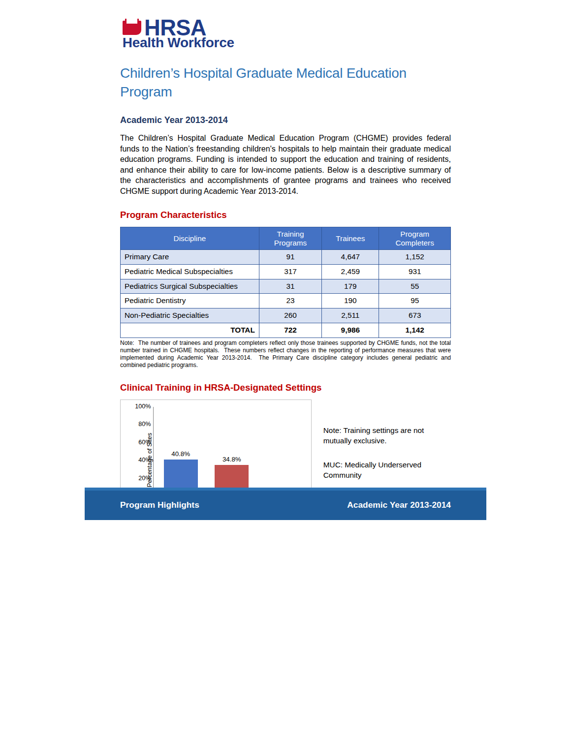HRSA
Health Workforce
Children’s Hospital Graduate Medical Education Program
Academic Year 2013-2014
The Children’s Hospital Graduate Medical Education Program (CHGME) provides federal funds to the Nation’s freestanding children's hospitals to help maintain their graduate medical education programs. Funding is intended to support the education and training of residents, and enhance their ability to care for low-income patients. Below is a descriptive summary of the characteristics and accomplishments of grantee programs and trainees who received CHGME support during Academic Year 2013-2014.
Program Characteristics
| Discipline | Training Programs | Trainees | Program Completers |
| --- | --- | --- | --- |
| Primary Care | 91 | 4,647 | 1,152 |
| Pediatric Medical Subspecialties | 317 | 2,459 | 931 |
| Pediatrics Surgical Subspecialties | 31 | 179 | 55 |
| Pediatric Dentistry | 23 | 190 | 95 |
| Non-Pediatric Specialties | 260 | 2,511 | 673 |
| TOTAL | 722 | 9,986 | 1,142 |
Note: The number of trainees and program completers reflect only those trainees supported by CHGME funds, not the total number trained in CHGME hospitals. These numbers reflect changes in the reporting of performance measures that were implemented during Academic Year 2013-2014. The Primary Care discipline category includes general pediatric and combined pediatric programs.
Clinical Training in HRSA-Designated Settings
Percentage of Sites
100% 80% 60% 40% 20% 0%
40.8%
34.8%
0.5%
MUC Primary Care Rural
Note: Training settings are not mutually exclusive.
MUC: Medically Underserved Community
Program Highlights Academic Year 2013-2014